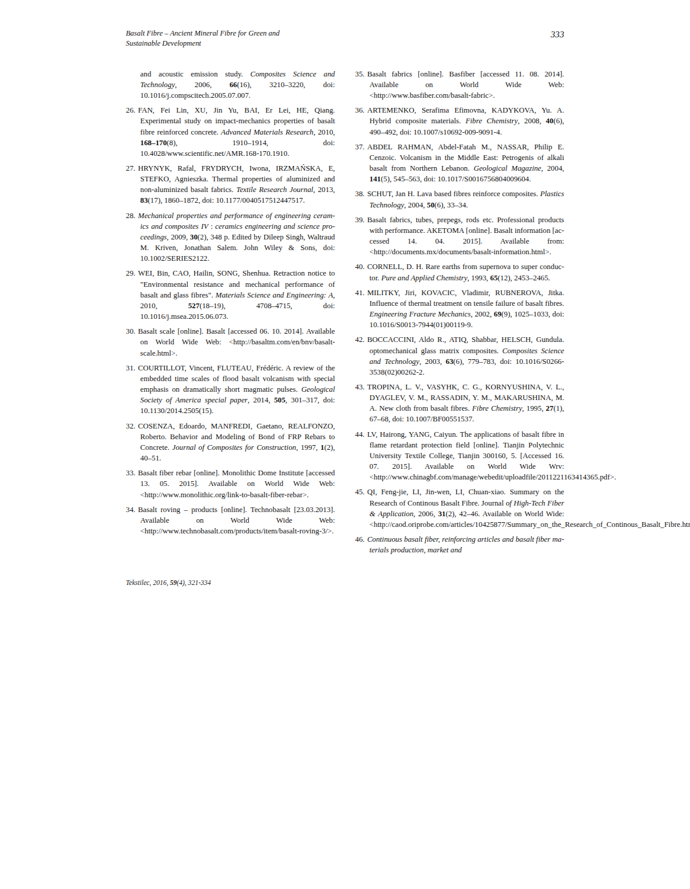Basalt Fibre – Ancient Mineral Fibre for Green and
Sustainable Development
333
and acoustic emission study. Composites Science and Technology, 2006, 66(16), 3210–3220, doi: 10.1016/j.compscitech.2005.07.007.
26. FAN, Fei Lin, XU, Jin Yu, BAI, Er Lei, HE, Qiang. Experimental study on impact-mechanics properties of basalt fibre reinforced concrete. Advanced Materials Research, 2010, 168–170(8), 1910–1914, doi: 10.4028/www.scientific.net/AMR.168-170.1910.
27. HRYNYK, Rafal, FRYDRYCH, Iwona, IRZMAŃSKA, E, STEFKO, Agnieszka. Thermal properties of aluminized and non-aluminized basalt fabrics. Textile Research Journal, 2013, 83(17), 1860–1872, doi: 10.1177/0040517512447517.
28. Mechanical properties and performance of engineering ceramics and composites IV : ceramics engineering and science proceedings, 2009, 30(2), 348 p. Edited by Dileep Singh, Waltraud M. Kriven, Jonathan Salem. John Wiley & Sons, doi: 10.1002/SERIES2122.
29. WEI, Bin, CAO, Hailin, SONG, Shenhua. Retraction notice to "Environmental resistance and mechanical performance of basalt and glass fibres". Materials Science and Engineering: A, 2010, 527(18–19), 4708–4715, doi: 10.1016/j.msea.2015.06.073.
30. Basalt scale [online]. Basalt [accessed 06. 10. 2014]. Available on World Wide Web: <http://basaltm.com/en/bnv/basalt-scale.html>.
31. COURTILLOT, Vincent, FLUTEAU, Frédéric. A review of the embedded time scales of flood basalt volcanism with special emphasis on dramatically short magmatic pulses. Geological Society of America special paper, 2014, 505, 301–317, doi: 10.1130/2014.2505(15).
32. COSENZA, Edoardo, MANFREDI, Gaetano, REALFONZO, Roberto. Behavior and Modeling of Bond of FRP Rebars to Concrete. Journal of Composites for Construction, 1997, 1(2), 40–51.
33. Basalt fiber rebar [online]. Monolithic Dome Institute [accessed 13. 05. 2015]. Available on World Wide Web: <http://www.monolithic.org/link-to-basalt-fiber-rebar>.
34. Basalt roving – products [online]. Technobasalt [23.03.2013]. Available on World Wide Web: <http://www.technobasalt.com/products/item/basalt-roving-3/>.
35. Basalt fabrics [online]. Basfiber [accessed 11. 08. 2014]. Available on World Wide Web: <http://www.basfiber.com/basalt-fabric>.
36. ARTEMENKO, Serafima Efimovna, KADYKOVA, Yu. A. Hybrid composite materials. Fibre Chemistry, 2008, 40(6), 490–492, doi: 10.1007/s10692-009-9091-4.
37. ABDEL RAHMAN, Abdel-Fatah M., NASSAR, Philip E. Cenzoic. Volcanism in the Middle East: Petrogenis of alkali basalt from Northern Lebanon. Geological Magazine, 2004, 141(5), 545–563, doi: 10.1017/S0016756804009604.
38. SCHUT, Jan H. Lava based fibres reinforce composites. Plastics Technology, 2004, 50(6), 33–34.
39. Basalt fabrics, tubes, prepegs, rods etc. Professional products with performance. AKETOMA [online]. Basalt information [accessed 14. 04. 2015]. Available from: <http://documents.mx/documents/basalt-information.html>.
40. CORNELL, D. H. Rare earths from supernova to super conductor. Pure and Applied Chemistry, 1993, 65(12), 2453–2465.
41. MILITKY, Jiri, KOVACIC, Vladimir, RUBNEROVA, Jitka. Influence of thermal treatment on tensile failure of basalt fibres. Engineering Fracture Mechanics, 2002, 69(9), 1025–1033, doi: 10.1016/S0013-7944(01)00119-9.
42. BOCCACCINI, Aldo R., ATIQ, Shabbar, HELSCH, Gundula. optomechanical glass matrix composites. Composites Science and Technology, 2003, 63(6), 779–783, doi: 10.1016/S0266-3538(02)00262-2.
43. TROPINA, L. V., VASYHK, C. G., KORNYUSHINA, V. L., DYAGLEV, V. M., RASSADIN, Y. M., MAKARUSHINA, M. A. New cloth from basalt fibres. Fibre Chemistry, 1995, 27(1), 67–68, doi: 10.1007/BF00551537.
44. LV, Hairong, YANG, Caiyun. The applications of basalt fibre in flame retardant protection field [online]. Tianjin Polytechnic University Textile College, Tianjin 300160, 5. [Accessed 16. 07. 2015]. Available on World Wide Wrv: <http://www.chinagbf.com/manage/webedit/uploadfile/2011221163414365.pdf>.
45. QI, Feng-jie, LI, Jin-wen, LI, Chuan-xiao. Summary on the Research of Continous Basalt Fibre. Journal of High-Tech Fiber & Application, 2006, 31(2), 42–46. Available on World Wide: <http://caod.oriprobe.com/articles/10425877/Summary_on_the_Research_of_Continous_Basalt_Fibre.htm>.
46. Continuous basalt fiber, reinforcing articles and basalt fiber materials production, market and
Tekstilec, 2016, 59(4), 321-334